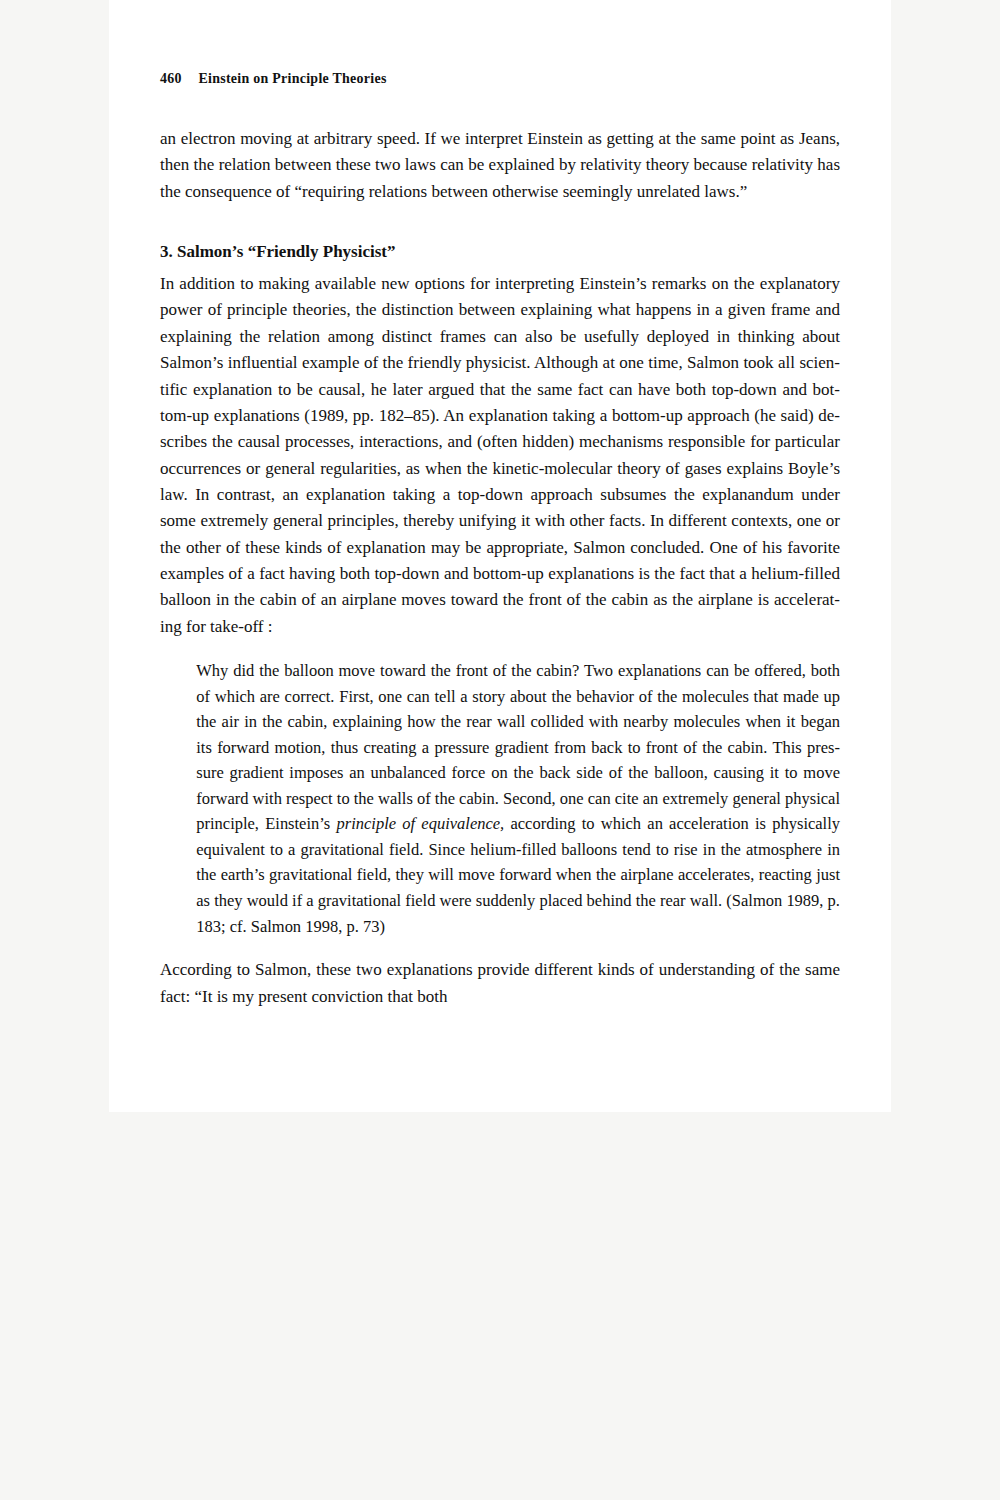460 Einstein on Principle Theories
an electron moving at arbitrary speed. If we interpret Einstein as getting at the same point as Jeans, then the relation between these two laws can be explained by relativity theory because relativity has the consequence of “requiring relations between otherwise seemingly unrelated laws.”
3. Salmon’s “Friendly Physicist”
In addition to making available new options for interpreting Einstein’s remarks on the explanatory power of principle theories, the distinction between explaining what happens in a given frame and explaining the relation among distinct frames can also be usefully deployed in thinking about Salmon’s influential example of the friendly physicist. Although at one time, Salmon took all scientific explanation to be causal, he later argued that the same fact can have both top-down and bottom-up explanations (1989, pp. 182–85). An explanation taking a bottom-up approach (he said) describes the causal processes, interactions, and (often hidden) mechanisms responsible for particular occurrences or general regularities, as when the kinetic-molecular theory of gases explains Boyle’s law. In contrast, an explanation taking a top-down approach subsumes the explanandum under some extremely general principles, thereby unifying it with other facts. In different contexts, one or the other of these kinds of explanation may be appropriate, Salmon concluded. One of his favorite examples of a fact having both top-down and bottom-up explanations is the fact that a helium-filled balloon in the cabin of an airplane moves toward the front of the cabin as the airplane is accelerating for take-off :
Why did the balloon move toward the front of the cabin? Two explanations can be offered, both of which are correct. First, one can tell a story about the behavior of the molecules that made up the air in the cabin, explaining how the rear wall collided with nearby molecules when it began its forward motion, thus creating a pressure gradient from back to front of the cabin. This pressure gradient imposes an unbalanced force on the back side of the balloon, causing it to move forward with respect to the walls of the cabin. Second, one can cite an extremely general physical principle, Einstein’s principle of equivalence, according to which an acceleration is physically equivalent to a gravitational field. Since helium-filled balloons tend to rise in the atmosphere in the earth’s gravitational field, they will move forward when the airplane accelerates, reacting just as they would if a gravitational field were suddenly placed behind the rear wall. (Salmon 1989, p. 183; cf. Salmon 1998, p. 73)
According to Salmon, these two explanations provide different kinds of understanding of the same fact: “It is my present conviction that both